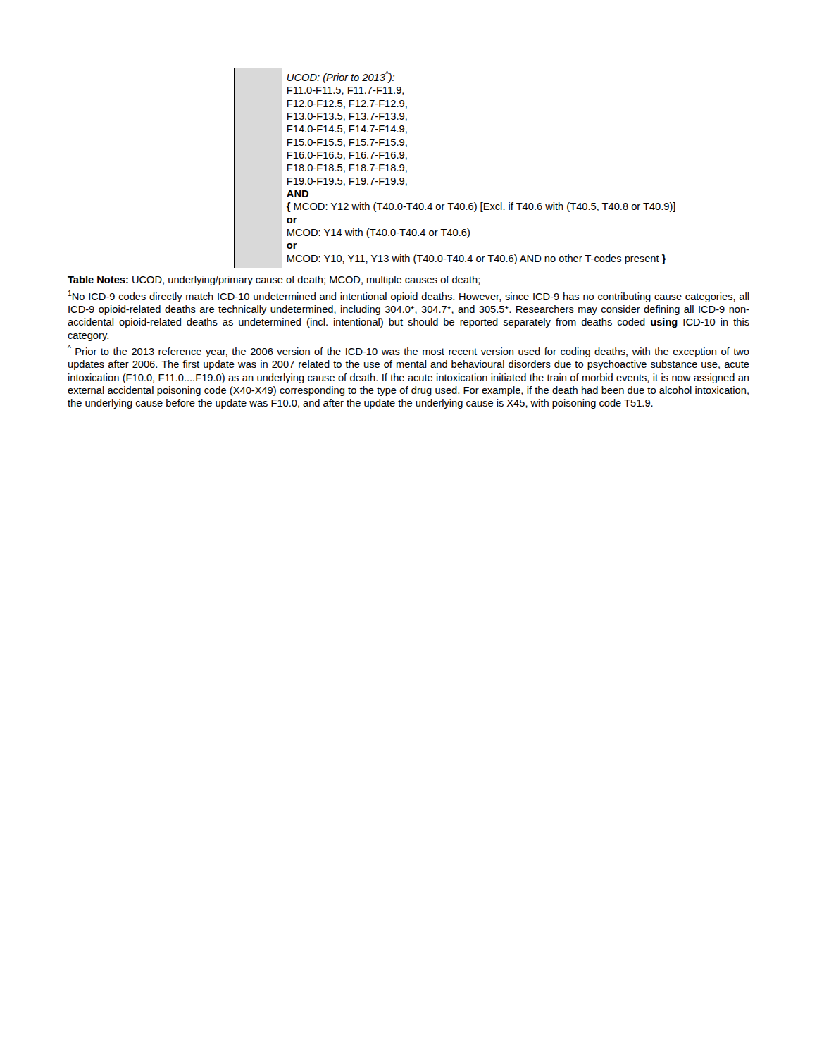| | | UCOD: (Prior to 2013 ^ ): F11.0-F11.5, F11.7-F11.9, F12.0-F12.5, F12.7-F12.9, F13.0-F13.5, F13.7-F13.9, F14.0-F14.5, F14.7-F14.9, F15.0-F15.5, F15.7-F15.9, F16.0-F16.5, F16.7-F16.9, F18.0-F18.5, F18.7-F18.9, F19.0-F19.5, F19.7-F19.9, AND { MCOD: Y12 with (T40.0-T40.4 or T40.6) [Excl. if T40.6 with (T40.5, T40.8 or T40.9)] or MCOD: Y14 with (T40.0-T40.4 or T40.6) or MCOD: Y10, Y11, Y13 with (T40.0-T40.4 or T40.6) AND no other T-codes present } |
Table Notes: UCOD, underlying/primary cause of death; MCOD, multiple causes of death;
1No ICD-9 codes directly match ICD-10 undetermined and intentional opioid deaths. However, since ICD-9 has no contributing cause categories, all ICD-9 opioid-related deaths are technically undetermined, including 304.0*, 304.7*, and 305.5*. Researchers may consider defining all ICD-9 non-accidental opioid-related deaths as undetermined (incl. intentional) but should be reported separately from deaths coded using ICD-10 in this category.
^ Prior to the 2013 reference year, the 2006 version of the ICD-10 was the most recent version used for coding deaths, with the exception of two updates after 2006. The first update was in 2007 related to the use of mental and behavioural disorders due to psychoactive substance use, acute intoxication (F10.0, F11.0....F19.0) as an underlying cause of death. If the acute intoxication initiated the train of morbid events, it is now assigned an external accidental poisoning code (X40-X49) corresponding to the type of drug used. For example, if the death had been due to alcohol intoxication, the underlying cause before the update was F10.0, and after the update the underlying cause is X45, with poisoning code T51.9.